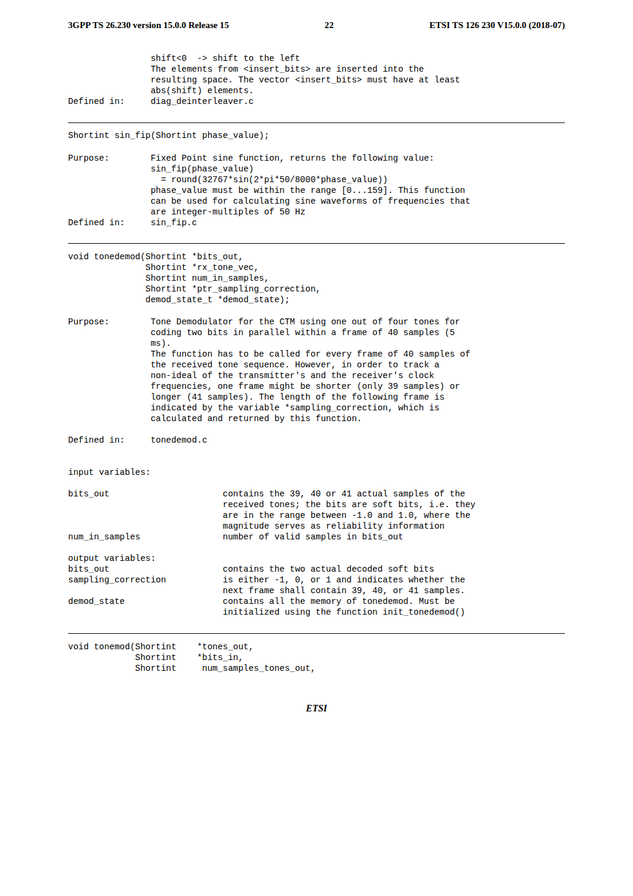3GPP TS 26.230 version 15.0.0 Release 15 22 ETSI TS 126 230 V15.0.0 (2018-07)
                shift<0  -> shift to the left
                The elements from <insert_bits> are inserted into the
                resulting space. The vector <insert_bits> must have at least
                abs(shift) elements.
Defined in:     diag_deinterleaver.c
Shortint sin_fip(Shortint phase_value);
Purpose:        Fixed Point sine function, returns the following value:
                sin_fip(phase_value)
                  = round(32767*sin(2*pi*50/8000*phase_value))
                phase_value must be within the range [0...159]. This function
                can be used for calculating sine waveforms of frequencies that
                are integer-multiples of 50 Hz
Defined in:     sin_fip.c
void tonedemod(Shortint *bits_out,
               Shortint *rx_tone_vec,
               Shortint num_in_samples,
               Shortint *ptr_sampling_correction,
               demod_state_t *demod_state);
Purpose:        Tone Demodulator for the CTM using one out of four tones for
                coding two bits in parallel within a frame of 40 samples (5
                ms).
                The function has to be called for every frame of 40 samples of
                the received tone sequence. However, in order to track a
                non-ideal of the transmitter's and the receiver's clock
                frequencies, one frame might be shorter (only 39 samples) or
                longer (41 samples). The length of the following frame is
                indicated by the variable *sampling_correction, which is
                calculated and returned by this function.

Defined in:     tonedemod.c


input variables:

bits_out                      contains the 39, 40 or 41 actual samples of the
                              received tones; the bits are soft bits, i.e. they
                              are in the range between -1.0 and 1.0, where the
                              magnitude serves as reliability information
num_in_samples                number of valid samples in bits_out

output variables:
bits_out                      contains the two actual decoded soft bits
sampling_correction           is either -1, 0, or 1 and indicates whether the
                              next frame shall contain 39, 40, or 41 samples.
demod_state                   contains all the memory of tonedemod. Must be
                              initialized using the function init_tonedemod()
void tonemod(Shortint    *tones_out,
             Shortint    *bits_in,
             Shortint     num_samples_tones_out,
ETSI